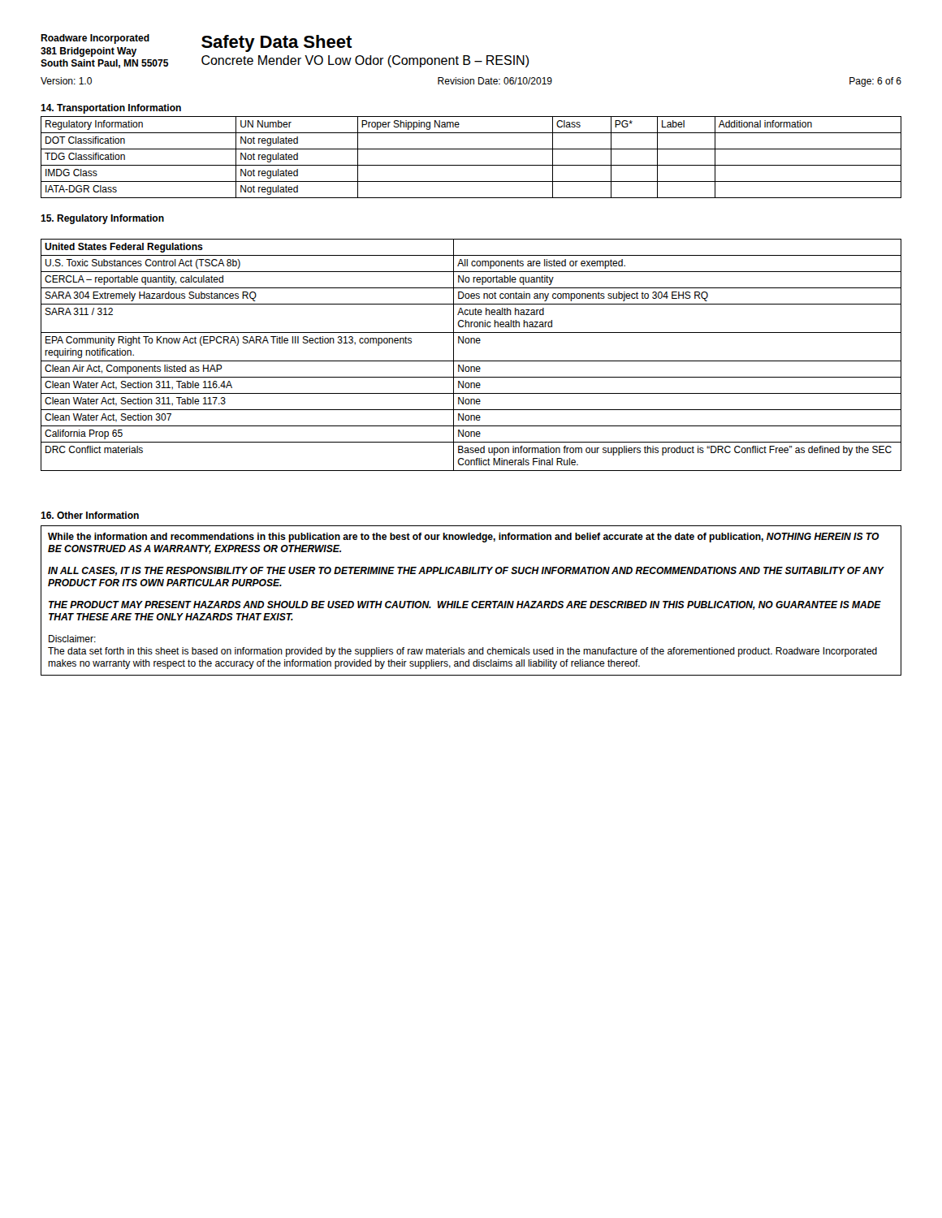Roadware Incorporated
381 Bridgepoint Way
South Saint Paul, MN 55075
Safety Data Sheet
Concrete Mender VO Low Odor (Component B – RESIN)
Version: 1.0
Revision Date: 06/10/2019
Page: 6 of 6
14. Transportation Information
| Regulatory Information | UN Number | Proper Shipping Name | Class | PG* | Label | Additional information |
| --- | --- | --- | --- | --- | --- | --- |
| DOT Classification | Not regulated | | | | | |
| TDG Classification | Not regulated | | | | | |
| IMDG Class | Not regulated | | | | | |
| IATA-DGR Class | Not regulated | | | | | |
15. Regulatory Information
| United States Federal Regulations | |
| U.S. Toxic Substances Control Act (TSCA 8b) | All components are listed or exempted. |
| CERCLA – reportable quantity, calculated | No reportable quantity |
| SARA 304 Extremely Hazardous Substances RQ | Does not contain any components subject to 304 EHS RQ |
| SARA 311 / 312 | Acute health hazard Chronic health hazard |
| EPA Community Right To Know Act (EPCRA) SARA Title III Section 313, components requiring notification. | None |
| Clean Air Act, Components listed as HAP | None |
| Clean Water Act, Section 311, Table 116.4A | None |
| Clean Water Act, Section 311, Table 117.3 | None |
| Clean Water Act, Section 307 | None |
| California Prop 65 | None |
| DRC Conflict materials | Based upon information from our suppliers this product is “DRC Conflict Free” as defined by the SEC Conflict Minerals Final Rule. |
16. Other Information
While the information and recommendations in this publication are to the best of our knowledge, information and belief accurate at the date of publication, NOTHING HEREIN IS TO BE CONSTRUED AS A WARRANTY, EXPRESS OR OTHERWISE.
IN ALL CASES, IT IS THE RESPONSIBILITY OF THE USER TO DETERIMINE THE APPLICABILITY OF SUCH INFORMATION AND RECOMMENDATIONS AND THE SUITABILITY OF ANY PRODUCT FOR ITS OWN PARTICULAR PURPOSE.
THE PRODUCT MAY PRESENT HAZARDS AND SHOULD BE USED WITH CAUTION. WHILE CERTAIN HAZARDS ARE DESCRIBED IN THIS PUBLICATION, NO GUARANTEE IS MADE THAT THESE ARE THE ONLY HAZARDS THAT EXIST.
Disclaimer:
The data set forth in this sheet is based on information provided by the suppliers of raw materials and chemicals used in the manufacture of the aforementioned product. Roadware Incorporated makes no warranty with respect to the accuracy of the information provided by their suppliers, and disclaims all liability of reliance thereof.